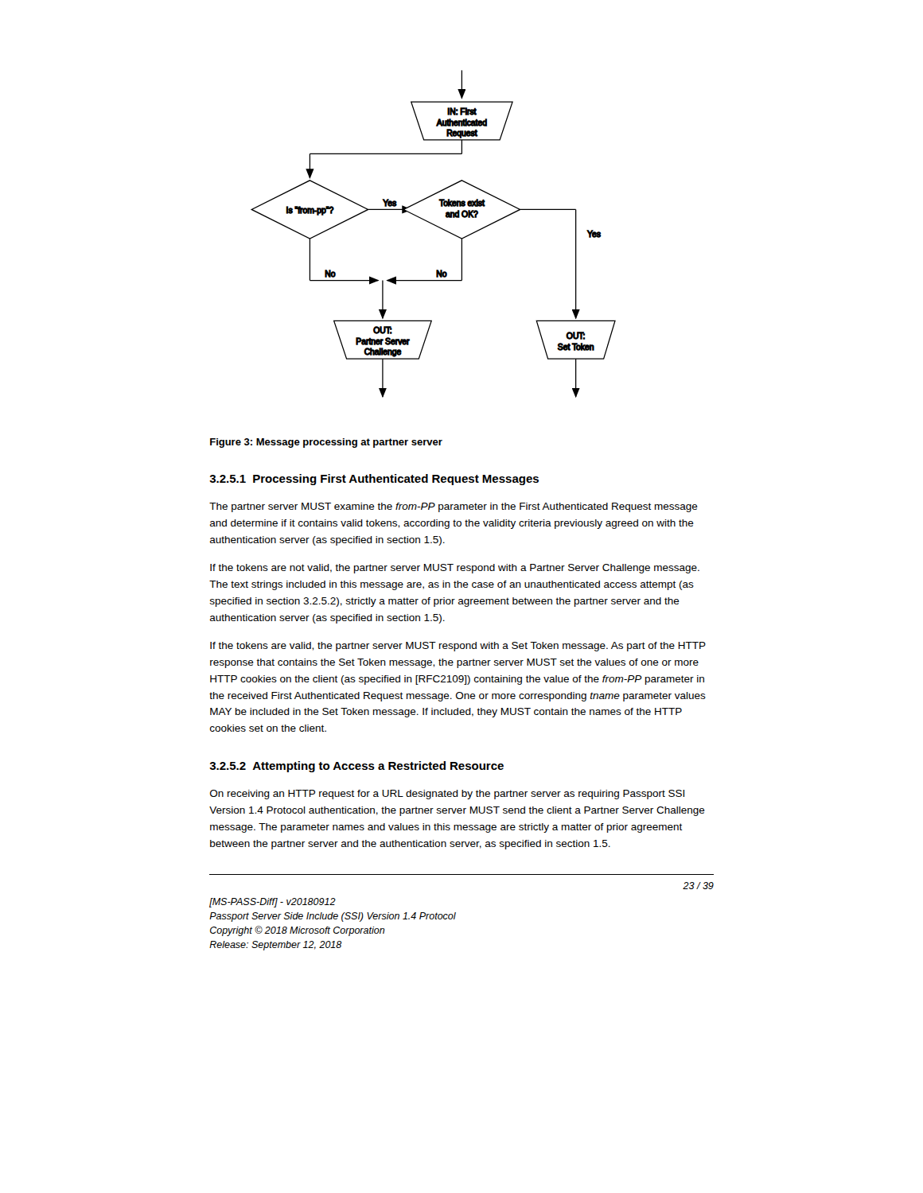IN: First Authenticated Request Is "from-pp"? Yes Tokens exist and OK? Yes No No OUT: Partner Server Challenge OUT: Set Token
Figure 3: Message processing at partner server
3.2.5.1 Processing First Authenticated Request Messages
The partner server MUST examine the from-PP parameter in the First Authenticated Request message and determine if it contains valid tokens, according to the validity criteria previously agreed on with the authentication server (as specified in section 1.5).
If the tokens are not valid, the partner server MUST respond with a Partner Server Challenge message. The text strings included in this message are, as in the case of an unauthenticated access attempt (as specified in section 3.2.5.2), strictly a matter of prior agreement between the partner server and the authentication server (as specified in section 1.5).
If the tokens are valid, the partner server MUST respond with a Set Token message. As part of the HTTP response that contains the Set Token message, the partner server MUST set the values of one or more HTTP cookies on the client (as specified in [RFC2109]) containing the value of the from-PP parameter in the received First Authenticated Request message. One or more corresponding tname parameter values MAY be included in the Set Token message. If included, they MUST contain the names of the HTTP cookies set on the client.
3.2.5.2 Attempting to Access a Restricted Resource
On receiving an HTTP request for a URL designated by the partner server as requiring Passport SSI Version 1.4 Protocol authentication, the partner server MUST send the client a Partner Server Challenge message. The parameter names and values in this message are strictly a matter of prior agreement between the partner server and the authentication server, as specified in section 1.5.
23 / 39
[MS-PASS-Diff] - v20180912
Passport Server Side Include (SSI) Version 1.4 Protocol
Copyright © 2018 Microsoft Corporation
Release: September 12, 2018